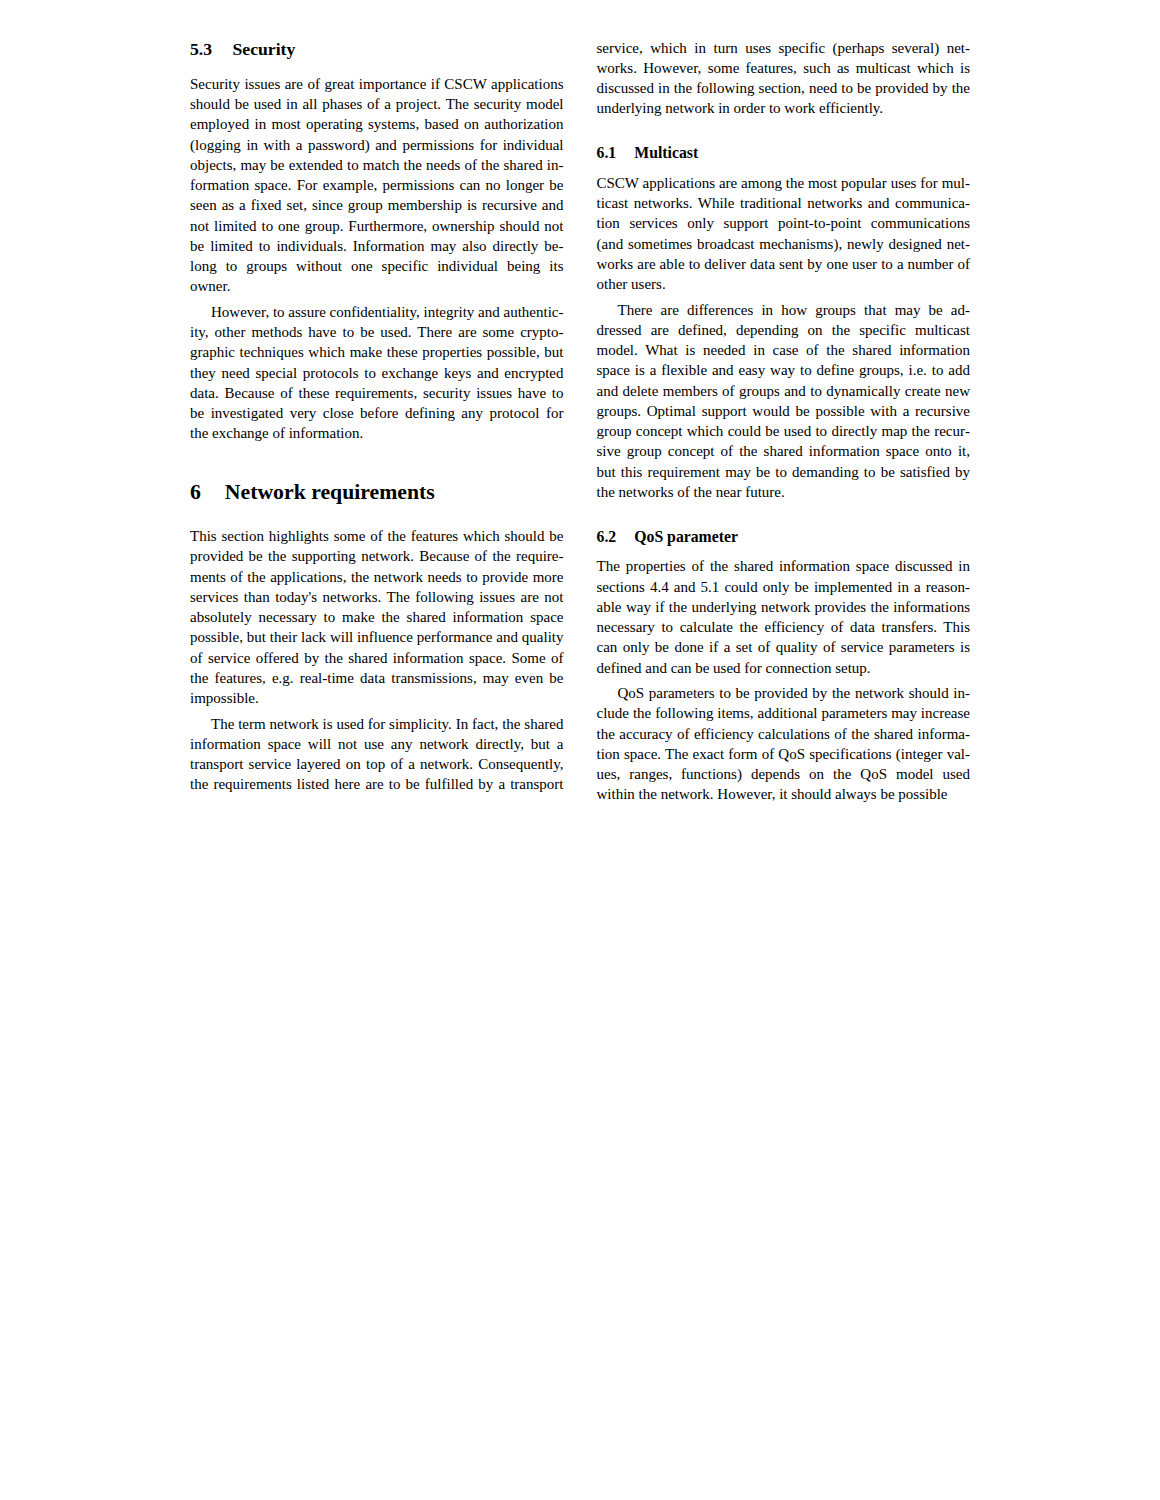5.3 Security
Security issues are of great importance if CSCW applications should be used in all phases of a project. The security model employed in most operating systems, based on authorization (logging in with a password) and permissions for individual objects, may be extended to match the needs of the shared information space. For example, permissions can no longer be seen as a fixed set, since group membership is recursive and not limited to one group. Furthermore, ownership should not be limited to individuals. Information may also directly belong to groups without one specific individual being its owner.
However, to assure confidentiality, integrity and authenticity, other methods have to be used. There are some cryptographic techniques which make these properties possible, but they need special protocols to exchange keys and encrypted data. Because of these requirements, security issues have to be investigated very close before defining any protocol for the exchange of information.
6 Network requirements
This section highlights some of the features which should be provided be the supporting network. Because of the requirements of the applications, the network needs to provide more services than today's networks. The following issues are not absolutely necessary to make the shared information space possible, but their lack will influence performance and quality of service offered by the shared information space. Some of the features, e.g. real-time data transmissions, may even be impossible.
The term network is used for simplicity. In fact, the shared information space will not use any network directly, but a transport service layered on top of a network. Consequently, the requirements listed here are to be fulfilled by a transport service, which in turn uses specific (perhaps several) networks. However, some features, such as multicast which is discussed in the following section, need to be provided by the underlying network in order to work efficiently.
6.1 Multicast
CSCW applications are among the most popular uses for multicast networks. While traditional networks and communication services only support point-to-point communications (and sometimes broadcast mechanisms), newly designed networks are able to deliver data sent by one user to a number of other users.
There are differences in how groups that may be addressed are defined, depending on the specific multicast model. What is needed in case of the shared information space is a flexible and easy way to define groups, i.e. to add and delete members of groups and to dynamically create new groups. Optimal support would be possible with a recursive group concept which could be used to directly map the recursive group concept of the shared information space onto it, but this requirement may be to demanding to be satisfied by the networks of the near future.
6.2 QoS parameter
The properties of the shared information space discussed in sections 4.4 and 5.1 could only be implemented in a reasonable way if the underlying network provides the informations necessary to calculate the efficiency of data transfers. This can only be done if a set of quality of service parameters is defined and can be used for connection setup.
QoS parameters to be provided by the network should include the following items, additional parameters may increase the accuracy of efficiency calculations of the shared information space. The exact form of QoS specifications (integer values, ranges, functions) depends on the QoS model used within the network. However, it should always be possible